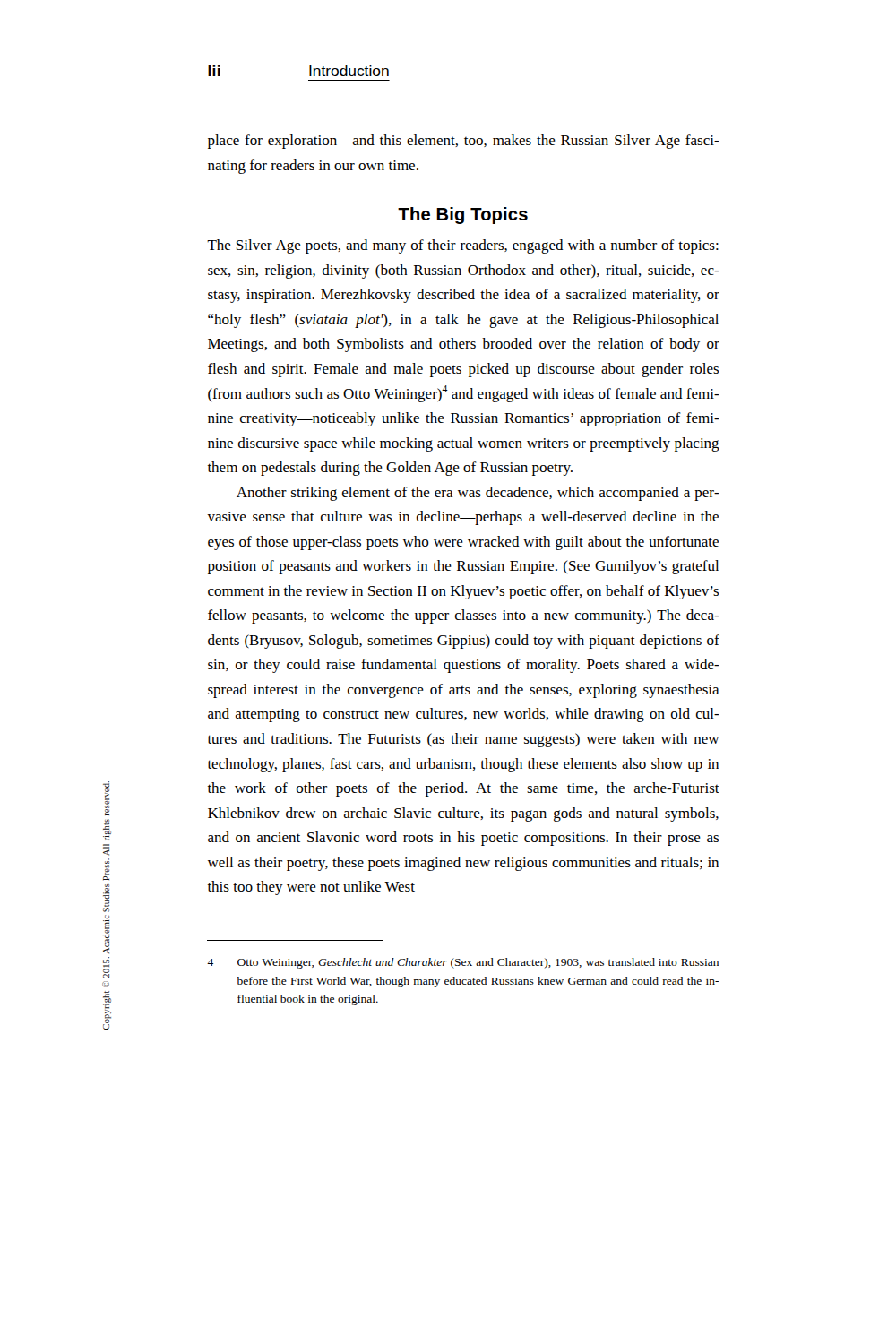lii Introduction
place for exploration—and this element, too, makes the Russian Silver Age fascinating for readers in our own time.
The Big Topics
The Silver Age poets, and many of their readers, engaged with a number of topics: sex, sin, religion, divinity (both Russian Orthodox and other), ritual, suicide, ecstasy, inspiration. Merezhkovsky described the idea of a sacralized materiality, or “holy flesh” (sviataia plot'), in a talk he gave at the Religious-Philosophical Meetings, and both Symbolists and others brooded over the relation of body or flesh and spirit. Female and male poets picked up discourse about gender roles (from authors such as Otto Weininger)4 and engaged with ideas of female and feminine creativity—noticeably unlike the Russian Romantics’ appropriation of feminine discursive space while mocking actual women writers or preemptively placing them on pedestals during the Golden Age of Russian poetry.
Another striking element of the era was decadence, which accompanied a pervasive sense that culture was in decline—perhaps a well-deserved decline in the eyes of those upper-class poets who were wracked with guilt about the unfortunate position of peasants and workers in the Russian Empire. (See Gumilyov’s grateful comment in the review in Section II on Klyuev’s poetic offer, on behalf of Klyuev’s fellow peasants, to welcome the upper classes into a new community.) The decadents (Bryusov, Sologub, sometimes Gippius) could toy with piquant depictions of sin, or they could raise fundamental questions of morality. Poets shared a widespread interest in the convergence of arts and the senses, exploring synaesthesia and attempting to construct new cultures, new worlds, while drawing on old cultures and traditions. The Futurists (as their name suggests) were taken with new technology, planes, fast cars, and urbanism, though these elements also show up in the work of other poets of the period. At the same time, the arche-Futurist Khlebnikov drew on archaic Slavic culture, its pagan gods and natural symbols, and on ancient Slavonic word roots in his poetic compositions. In their prose as well as their poetry, these poets imagined new religious communities and rituals; in this too they were not unlike West
4 Otto Weininger, Geschlecht und Charakter (Sex and Character), 1903, was translated into Russian before the First World War, though many educated Russians knew German and could read the influential book in the original.
Copyright © 2015. Academic Studies Press. All rights reserved.